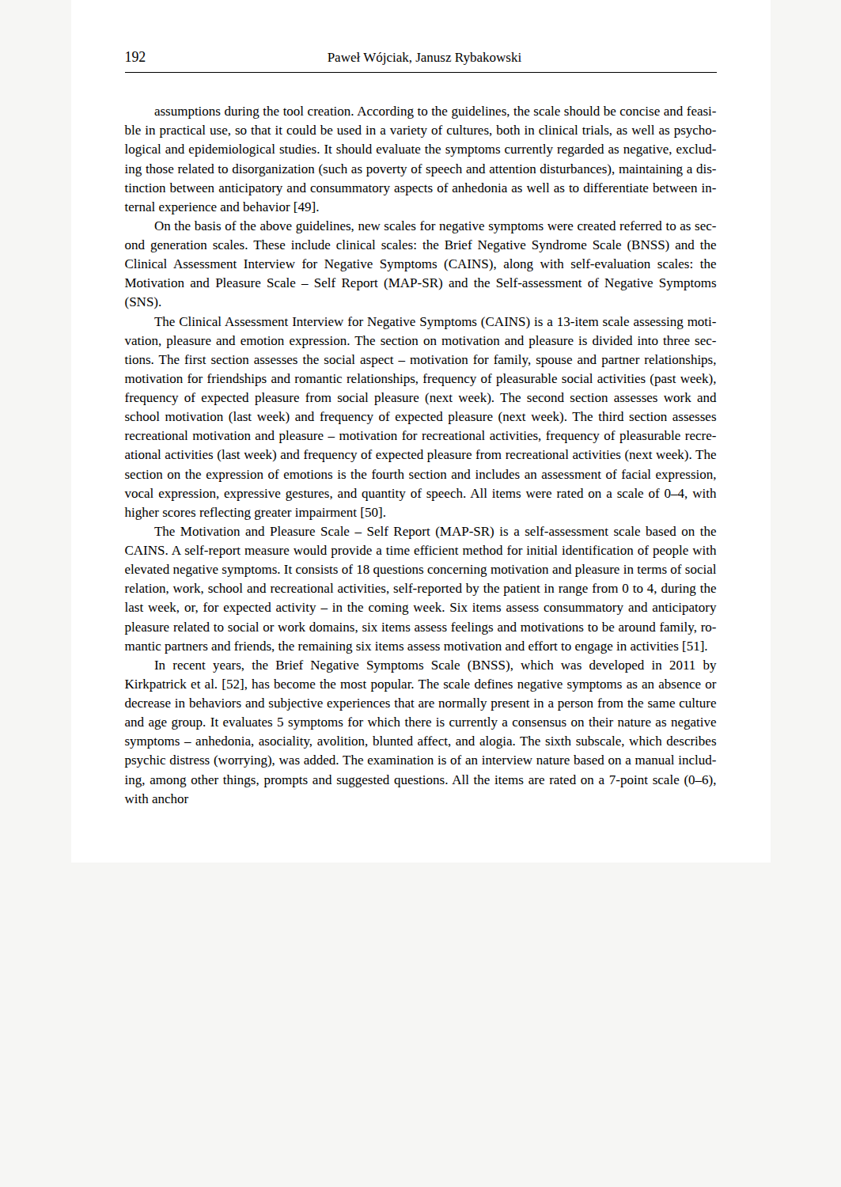192
Paweł Wójciak, Janusz Rybakowski
assumptions during the tool creation. According to the guidelines, the scale should be concise and feasible in practical use, so that it could be used in a variety of cultures, both in clinical trials, as well as psychological and epidemiological studies. It should evaluate the symptoms currently regarded as negative, excluding those related to disorganization (such as poverty of speech and attention disturbances), maintaining a distinction between anticipatory and consummatory aspects of anhedonia as well as to differentiate between internal experience and behavior [49].
On the basis of the above guidelines, new scales for negative symptoms were created referred to as second generation scales. These include clinical scales: the Brief Negative Syndrome Scale (BNSS) and the Clinical Assessment Interview for Negative Symptoms (CAINS), along with self-evaluation scales: the Motivation and Pleasure Scale – Self Report (MAP-SR) and the Self-assessment of Negative Symptoms (SNS).
The Clinical Assessment Interview for Negative Symptoms (CAINS) is a 13-item scale assessing motivation, pleasure and emotion expression. The section on motivation and pleasure is divided into three sections. The first section assesses the social aspect – motivation for family, spouse and partner relationships, motivation for friendships and romantic relationships, frequency of pleasurable social activities (past week), frequency of expected pleasure from social pleasure (next week). The second section assesses work and school motivation (last week) and frequency of expected pleasure (next week). The third section assesses recreational motivation and pleasure – motivation for recreational activities, frequency of pleasurable recreational activities (last week) and frequency of expected pleasure from recreational activities (next week). The section on the expression of emotions is the fourth section and includes an assessment of facial expression, vocal expression, expressive gestures, and quantity of speech. All items were rated on a scale of 0–4, with higher scores reflecting greater impairment [50].
The Motivation and Pleasure Scale – Self Report (MAP-SR) is a self-assessment scale based on the CAINS. A self-report measure would provide a time efficient method for initial identification of people with elevated negative symptoms. It consists of 18 questions concerning motivation and pleasure in terms of social relation, work, school and recreational activities, self-reported by the patient in range from 0 to 4, during the last week, or, for expected activity – in the coming week. Six items assess consummatory and anticipatory pleasure related to social or work domains, six items assess feelings and motivations to be around family, romantic partners and friends, the remaining six items assess motivation and effort to engage in activities [51].
In recent years, the Brief Negative Symptoms Scale (BNSS), which was developed in 2011 by Kirkpatrick et al. [52], has become the most popular. The scale defines negative symptoms as an absence or decrease in behaviors and subjective experiences that are normally present in a person from the same culture and age group. It evaluates 5 symptoms for which there is currently a consensus on their nature as negative symptoms – anhedonia, asociality, avolition, blunted affect, and alogia. The sixth subscale, which describes psychic distress (worrying), was added. The examination is of an interview nature based on a manual including, among other things, prompts and suggested questions. All the items are rated on a 7-point scale (0–6), with anchor